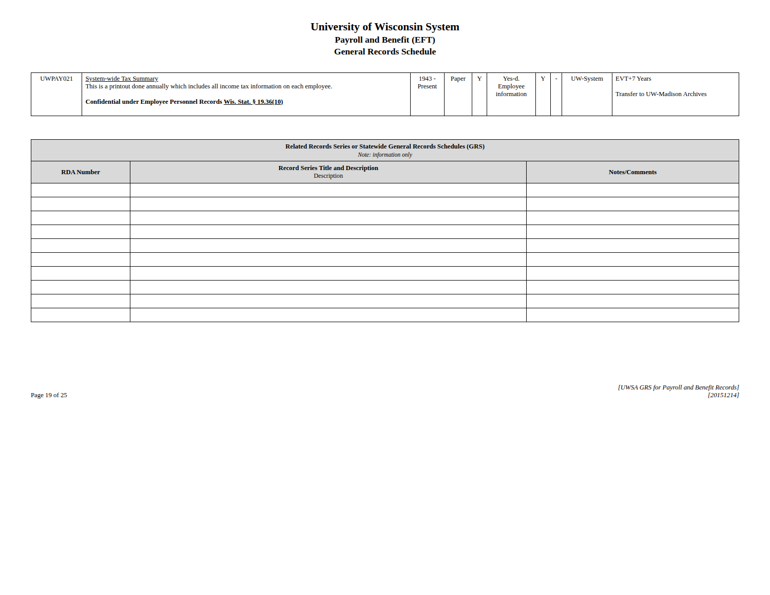University of Wisconsin System
Payroll and Benefit (EFT)
General Records Schedule
| UWPAY021 | System-wide Tax Summary This is a printout done annually which includes all income tax information on each employee. Confidential under Employee Personnel Records Wis. Stat. § 19.36(10) | 1943 - Present | Paper | Y | Yes-d. Employee information | Y | - | UW-System | EVT+7 Years Transfer to UW-Madison Archives |
Related Records Series or Statewide General Records Schedules (GRS) Note: information only
| RDA Number | Record Series Title and Description Description | Notes/Comments |
| --- | --- | --- |
Page 19 of 25
[UWSA GRS for Payroll and Benefit Records]
[20151214]